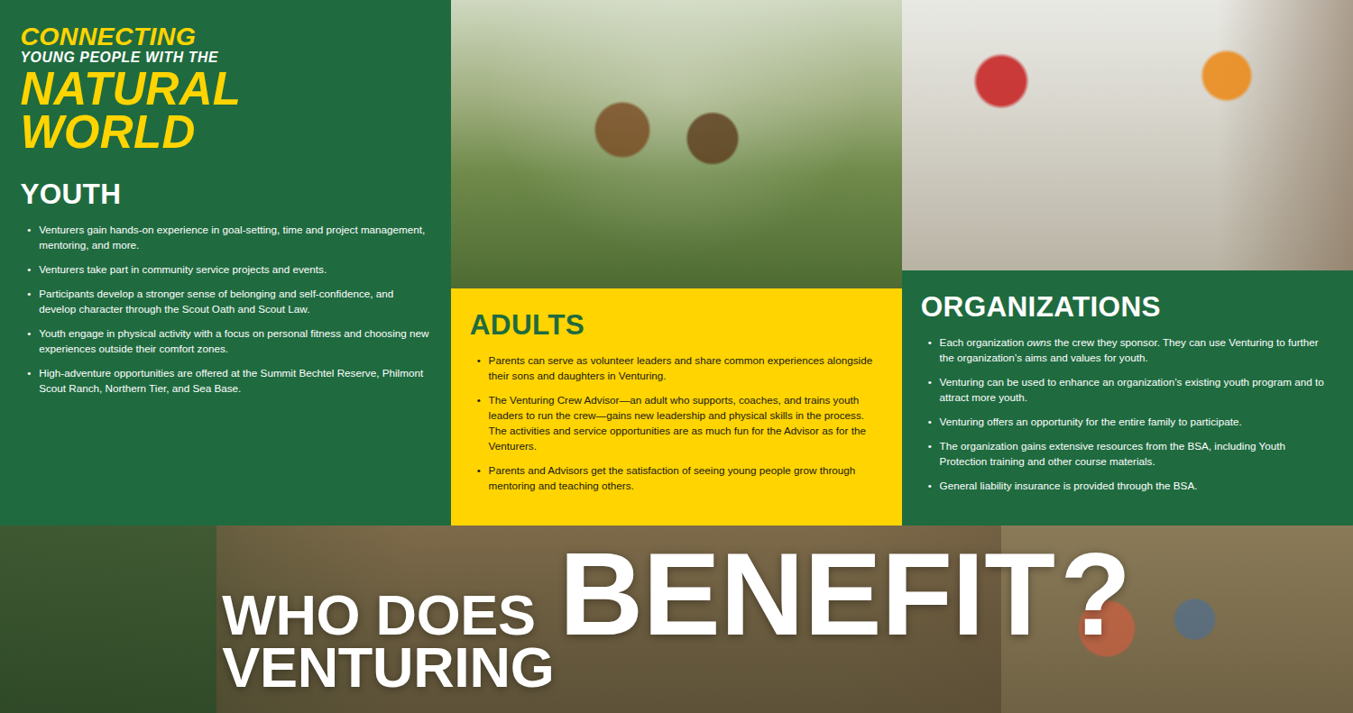Connecting Young people with the Natural World
Youth
Venturers gain hands-on experience in goal-setting, time and project management, mentoring, and more.
Venturers take part in community service projects and events.
Participants develop a stronger sense of belonging and self-confidence, and develop character through the Scout Oath and Scout Law.
Youth engage in physical activity with a focus on personal fitness and choosing new experiences outside their comfort zones.
High-adventure opportunities are offered at the Summit Bechtel Reserve, Philmont Scout Ranch, Northern Tier, and Sea Base.
Adults
Parents can serve as volunteer leaders and share common experiences alongside their sons and daughters in Venturing.
The Venturing Crew Advisor—an adult who supports, coaches, and trains youth leaders to run the crew—gains new leadership and physical skills in the process. The activities and service opportunities are as much fun for the Advisor as for the Venturers.
Parents and Advisors get the satisfaction of seeing young people grow through mentoring and teaching others.
Organizations
Each organization owns the crew they sponsor. They can use Venturing to further the organization’s aims and values for youth.
Venturing can be used to enhance an organization’s existing youth program and to attract more youth.
Venturing offers an opportunity for the entire family to participate.
The organization gains extensive resources from the BSA, including Youth Protection training and other course materials.
General liability insurance is provided through the BSA.
Who does Venturing Benefit?